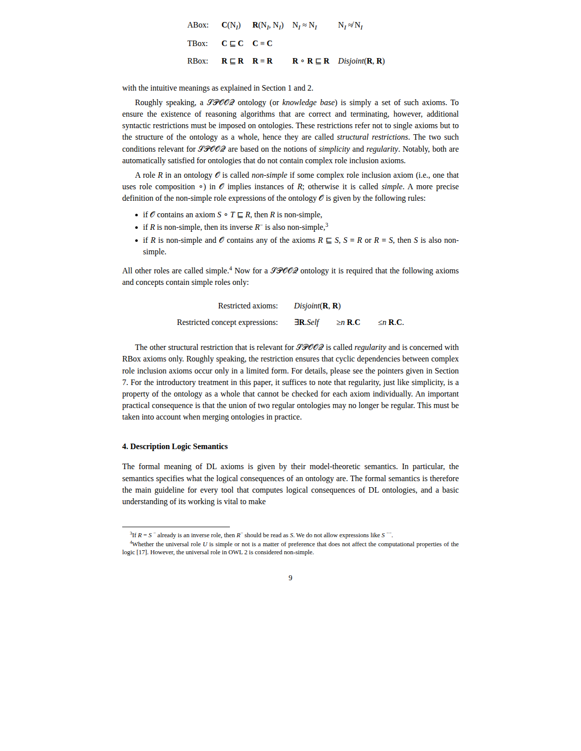| ABox: | C (N I ) | R (N I , N I ) | N I ≈ N I | N I ≉ N I |
| TBox: | C ⊑ C | C ≡ C | | |
| RBox: | R ⊑ R | R ≡ R | R ∘ R ⊑ R | Disjoint ( R , R ) |
with the intuitive meanings as explained in Section 1 and 2.
Roughly speaking, a 𝒮𝒫𝒪𝒪𝒬 ontology (or knowledge base) is simply a set of such axioms. To ensure the existence of reasoning algorithms that are correct and terminating, however, additional syntactic restrictions must be imposed on ontologies. These restrictions refer not to single axioms but to the structure of the ontology as a whole, hence they are called structural restrictions. The two such conditions relevant for 𝒮𝒫𝒪𝒪𝒬 are based on the notions of simplicity and regularity. Notably, both are automatically satisfied for ontologies that do not contain complex role inclusion axioms.
A role R in an ontology 𝒪 is called non-simple if some complex role inclusion axiom (i.e., one that uses role composition ∘) in 𝒪 implies instances of R; otherwise it is called simple. A more precise definition of the non-simple role expressions of the ontology 𝒪 is given by the following rules:
if 𝒪 contains an axiom S ∘ T ⊑ R, then R is non-simple,
if R is non-simple, then its inverse R− is also non-simple,3
if R is non-simple and 𝒪 contains any of the axioms R ⊑ S, S ≡ R or R ≡ S, then S is also non-simple.
All other roles are called simple.4 Now for a 𝒮𝒫𝒪𝒪𝒬 ontology it is required that the following axioms and concepts contain simple roles only:
| Restricted axioms: | Disjoint ( R , R ) |
| Restricted concept expressions: | ∃ R . Self ≥ n R . C ≤ n R . C . |
The other structural restriction that is relevant for 𝒮𝒫𝒪𝒪𝒬 is called regularity and is concerned with RBox axioms only. Roughly speaking, the restriction ensures that cyclic dependencies between complex role inclusion axioms occur only in a limited form. For details, please see the pointers given in Section 7. For the introductory treatment in this paper, it suffices to note that regularity, just like simplicity, is a property of the ontology as a whole that cannot be checked for each axiom individually. An important practical consequence is that the union of two regular ontologies may no longer be regular. This must be taken into account when merging ontologies in practice.
4. Description Logic Semantics
The formal meaning of DL axioms is given by their model-theoretic semantics. In particular, the semantics specifies what the logical consequences of an ontology are. The formal semantics is therefore the main guideline for every tool that computes logical consequences of DL ontologies, and a basic understanding of its working is vital to make
3If R = S − already is an inverse role, then R− should be read as S. We do not allow expressions like S −−.
4Whether the universal role U is simple or not is a matter of preference that does not affect the computational properties of the logic [17]. However, the universal role in OWL 2 is considered non-simple.
9